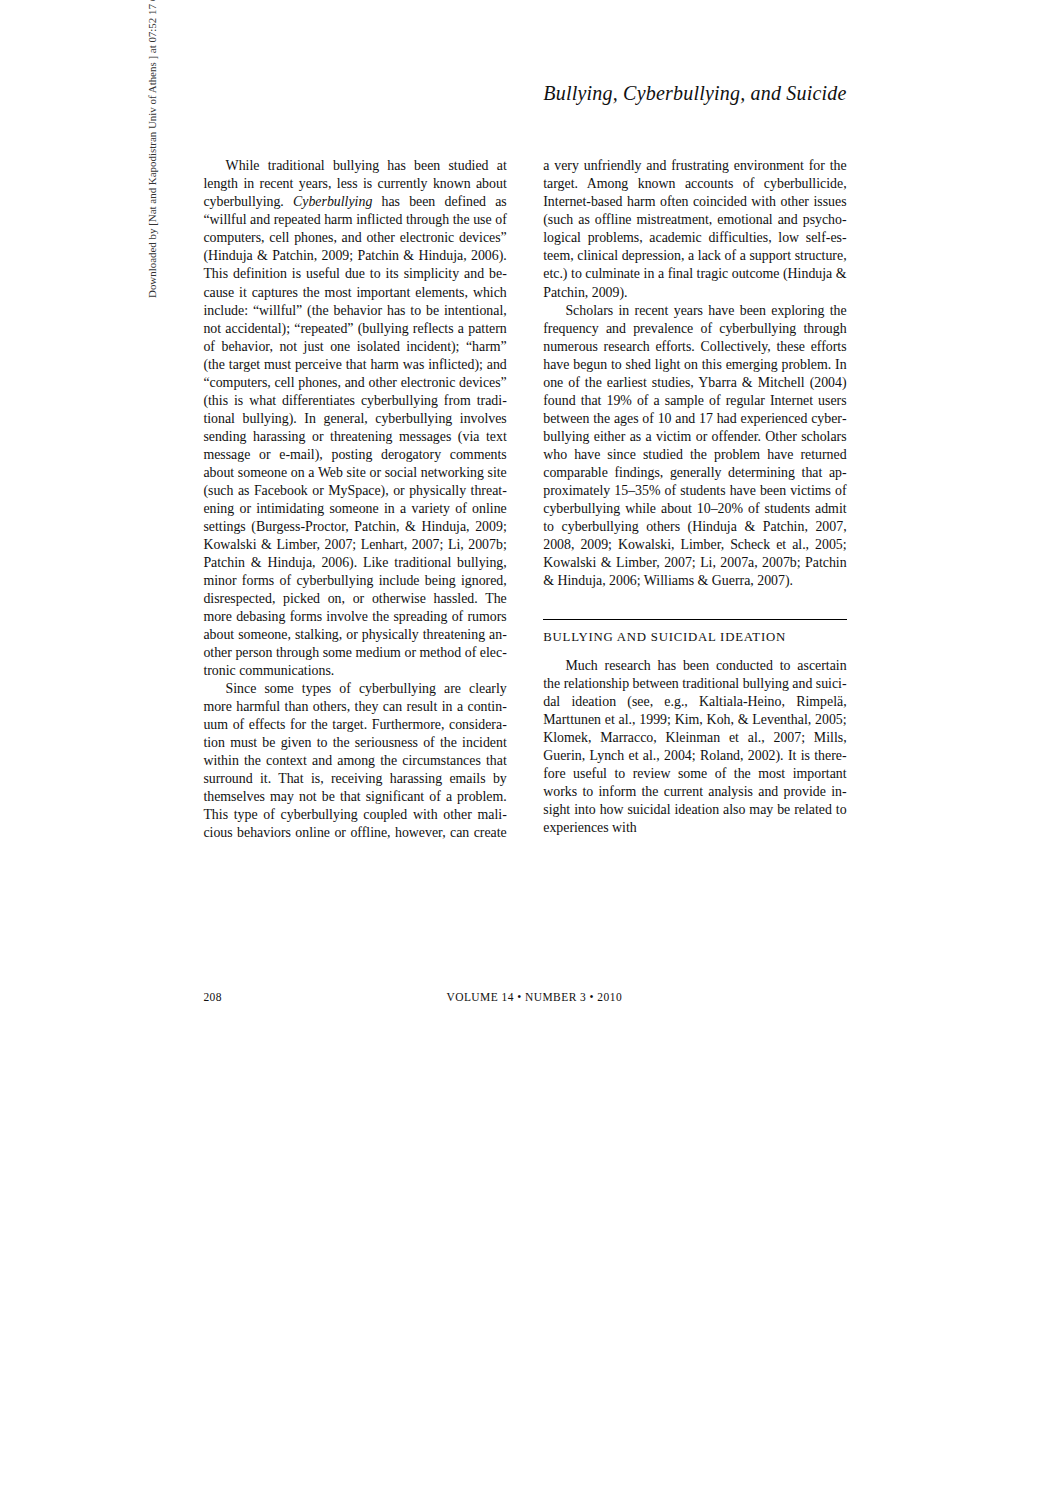Downloaded by [Nat and Kapodistran Univ of Athens ] at 07:52 17 October 2012
Bullying, Cyberbullying, and Suicide
While traditional bullying has been studied at length in recent years, less is currently known about cyberbullying. Cyberbullying has been defined as “willful and repeated harm inflicted through the use of computers, cell phones, and other electronic devices” (Hinduja & Patchin, 2009; Patchin & Hinduja, 2006). This definition is useful due to its simplicity and because it captures the most important elements, which include: “willful” (the behavior has to be intentional, not accidental); “repeated” (bullying reflects a pattern of behavior, not just one isolated incident); “harm” (the target must perceive that harm was inflicted); and “computers, cell phones, and other electronic devices” (this is what differentiates cyberbullying from traditional bullying). In general, cyberbullying involves sending harassing or threatening messages (via text message or e-mail), posting derogatory comments about someone on a Web site or social networking site (such as Facebook or MySpace), or physically threatening or intimidating someone in a variety of online settings (Burgess-Proctor, Patchin, & Hinduja, 2009; Kowalski & Limber, 2007; Lenhart, 2007; Li, 2007b; Patchin & Hinduja, 2006). Like traditional bullying, minor forms of cyberbullying include being ignored, disrespected, picked on, or otherwise hassled. The more debasing forms involve the spreading of rumors about someone, stalking, or physically threatening another person through some medium or method of electronic communications.
Since some types of cyberbullying are clearly more harmful than others, they can result in a continuum of effects for the target. Furthermore, consideration must be given to the seriousness of the incident within the context and among the circumstances that surround it. That is, receiving harassing emails by themselves may not be that significant of a problem. This type of cyberbullying coupled with other malicious behaviors online or offline, however, can create a very unfriendly and frustrating environment for the target. Among known accounts of cyberbullicide, Internet-based harm often coincided with other issues (such as offline mistreatment, emotional and psychological problems, academic difficulties, low self-esteem, clinical depression, a lack of a support structure, etc.) to culminate in a final tragic outcome (Hinduja & Patchin, 2009).
Scholars in recent years have been exploring the frequency and prevalence of cyberbullying through numerous research efforts. Collectively, these efforts have begun to shed light on this emerging problem. In one of the earliest studies, Ybarra & Mitchell (2004) found that 19% of a sample of regular Internet users between the ages of 10 and 17 had experienced cyberbullying either as a victim or offender. Other scholars who have since studied the problem have returned comparable findings, generally determining that approximately 15–35% of students have been victims of cyberbullying while about 10–20% of students admit to cyberbullying others (Hinduja & Patchin, 2007, 2008, 2009; Kowalski, Limber, Scheck et al., 2005; Kowalski & Limber, 2007; Li, 2007a, 2007b; Patchin & Hinduja, 2006; Williams & Guerra, 2007).
Bullying and Suicidal Ideation
Much research has been conducted to ascertain the relationship between traditional bullying and suicidal ideation (see, e.g., Kaltiala-Heino, Rimpelä, Marttunen et al., 1999; Kim, Koh, & Leventhal, 2005; Klomek, Marracco, Kleinman et al., 2007; Mills, Guerin, Lynch et al., 2004; Roland, 2002). It is therefore useful to review some of the most important works to inform the current analysis and provide insight into how suicidal ideation also may be related to experiences with
208 VOLUME 14 • NUMBER 3 • 2010